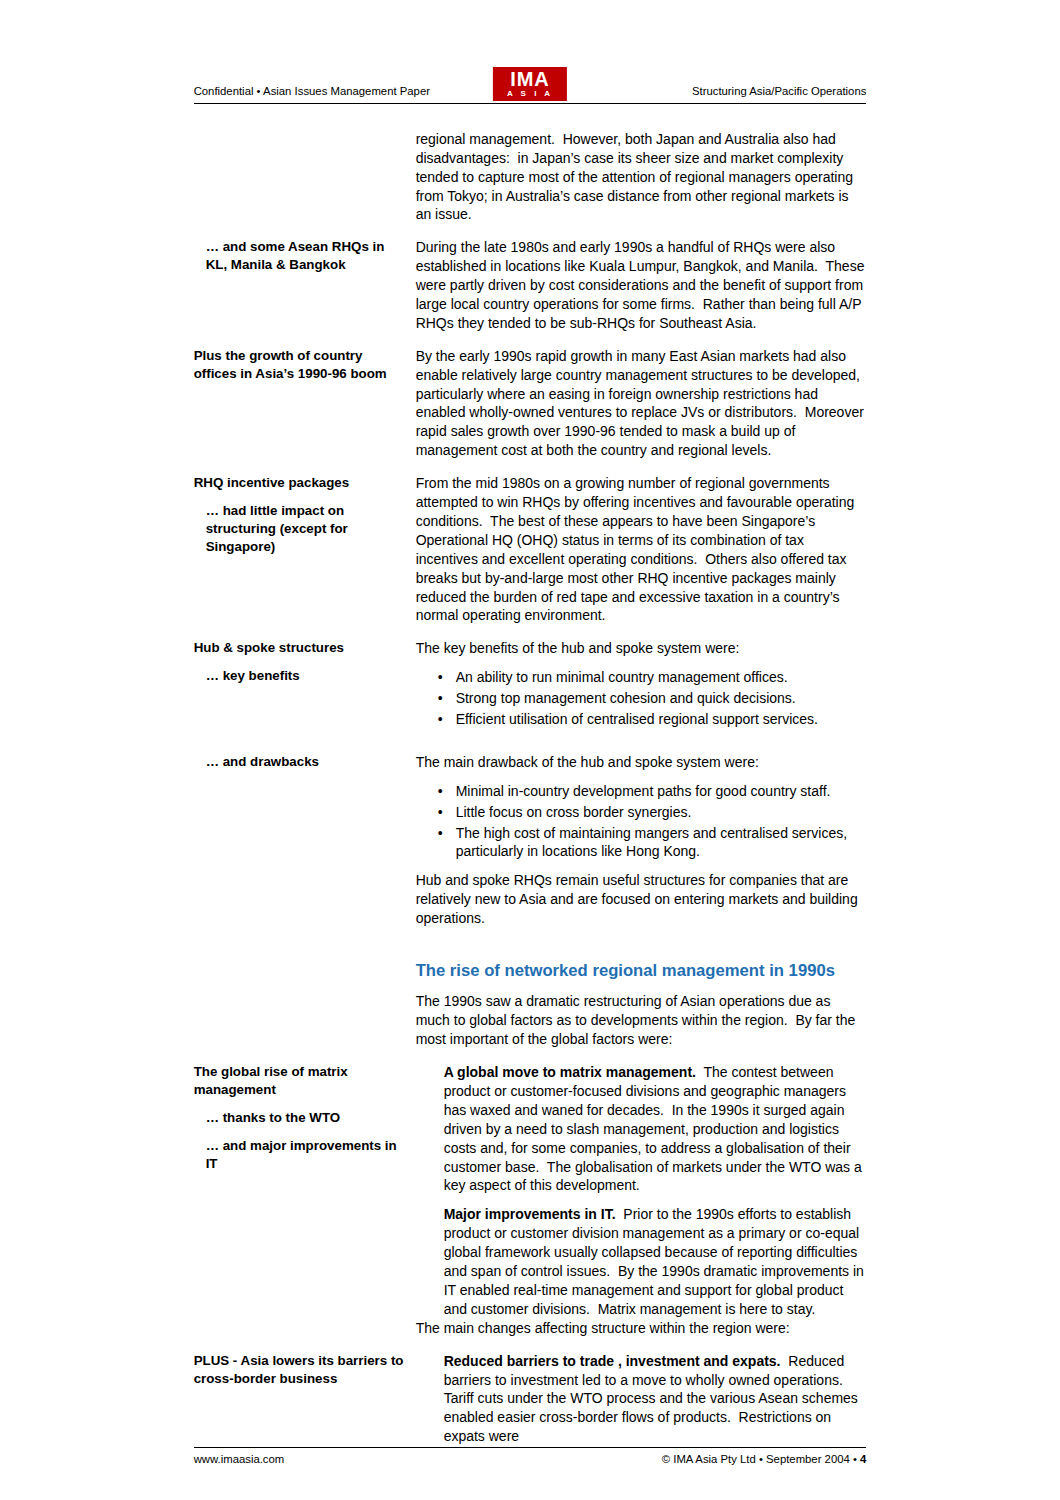Confidential • Asian Issues Management Paper
IMA A S I A
Structuring Asia/Pacific Operations
regional management. However, both Japan and Australia also had disadvantages: in Japan’s case its sheer size and market complexity tended to capture most of the attention of regional managers operating from Tokyo; in Australia’s case distance from other regional markets is an issue.
… and some Asean RHQs in KL, Manila & Bangkok
During the late 1980s and early 1990s a handful of RHQs were also established in locations like Kuala Lumpur, Bangkok, and Manila. These were partly driven by cost considerations and the benefit of support from large local country operations for some firms. Rather than being full A/P RHQs they tended to be sub-RHQs for Southeast Asia.
Plus the growth of country offices in Asia’s 1990-96 boom
By the early 1990s rapid growth in many East Asian markets had also enable relatively large country management structures to be developed, particularly where an easing in foreign ownership restrictions had enabled wholly-owned ventures to replace JVs or distributors. Moreover rapid sales growth over 1990-96 tended to mask a build up of management cost at both the country and regional levels.
RHQ incentive packages
… had little impact on structuring (except for Singapore)
From the mid 1980s on a growing number of regional governments attempted to win RHQs by offering incentives and favourable operating conditions. The best of these appears to have been Singapore’s Operational HQ (OHQ) status in terms of its combination of tax incentives and excellent operating conditions. Others also offered tax breaks but by-and-large most other RHQ incentive packages mainly reduced the burden of red tape and excessive taxation in a country’s normal operating environment.
Hub & spoke structures
… key benefits
The key benefits of the hub and spoke system were:
An ability to run minimal country management offices.
Strong top management cohesion and quick decisions.
Efficient utilisation of centralised regional support services.
… and drawbacks
The main drawback of the hub and spoke system were:
Minimal in-country development paths for good country staff.
Little focus on cross border synergies.
The high cost of maintaining mangers and centralised services, particularly in locations like Hong Kong.
Hub and spoke RHQs remain useful structures for companies that are relatively new to Asia and are focused on entering markets and building operations.
The rise of networked regional management in 1990s
The 1990s saw a dramatic restructuring of Asian operations due as much to global factors as to developments within the region. By far the most important of the global factors were:
The global rise of matrix management
… thanks to the WTO
… and major improvements in IT
A global move to matrix management. The contest between product or customer-focused divisions and geographic managers has waxed and waned for decades. In the 1990s it surged again driven by a need to slash management, production and logistics costs and, for some companies, to address a globalisation of their customer base. The globalisation of markets under the WTO was a key aspect of this development.
Major improvements in IT. Prior to the 1990s efforts to establish product or customer division management as a primary or co-equal global framework usually collapsed because of reporting difficulties and span of control issues. By the 1990s dramatic improvements in IT enabled real-time management and support for global product and customer divisions. Matrix management is here to stay.
The main changes affecting structure within the region were:
PLUS - Asia lowers its barriers to cross-border business
Reduced barriers to trade , investment and expats. Reduced barriers to investment led to a move to wholly owned operations. Tariff cuts under the WTO process and the various Asean schemes enabled easier cross-border flows of products. Restrictions on expats were
www.imaasia.com © IMA Asia Pty Ltd • September 2004 • 4